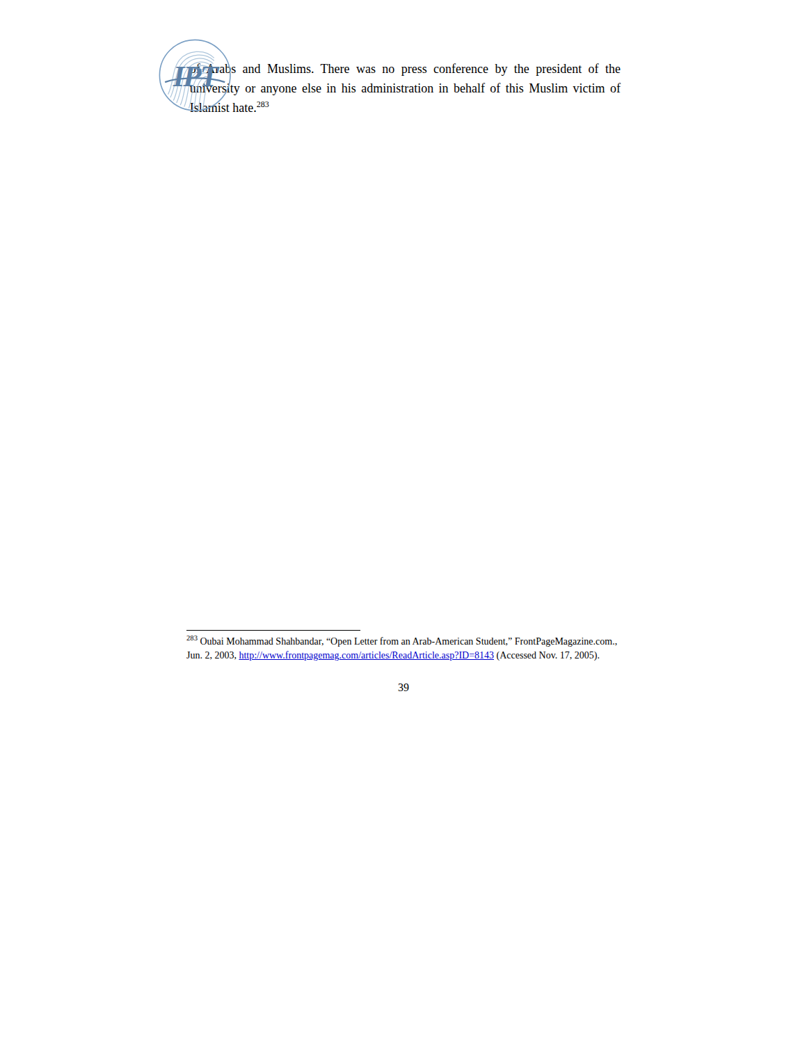IPT
of Arabs and Muslims. There was no press conference by the president of the university or anyone else in his administration in behalf of this Muslim victim of Islamist hate.283
283 Oubai Mohammad Shahbandar, “Open Letter from an Arab-American Student,” FrontPageMagazine.com., Jun. 2, 2003, http://www.frontpagemag.com/articles/ReadArticle.asp?ID=8143 (Accessed Nov. 17, 2005).
39